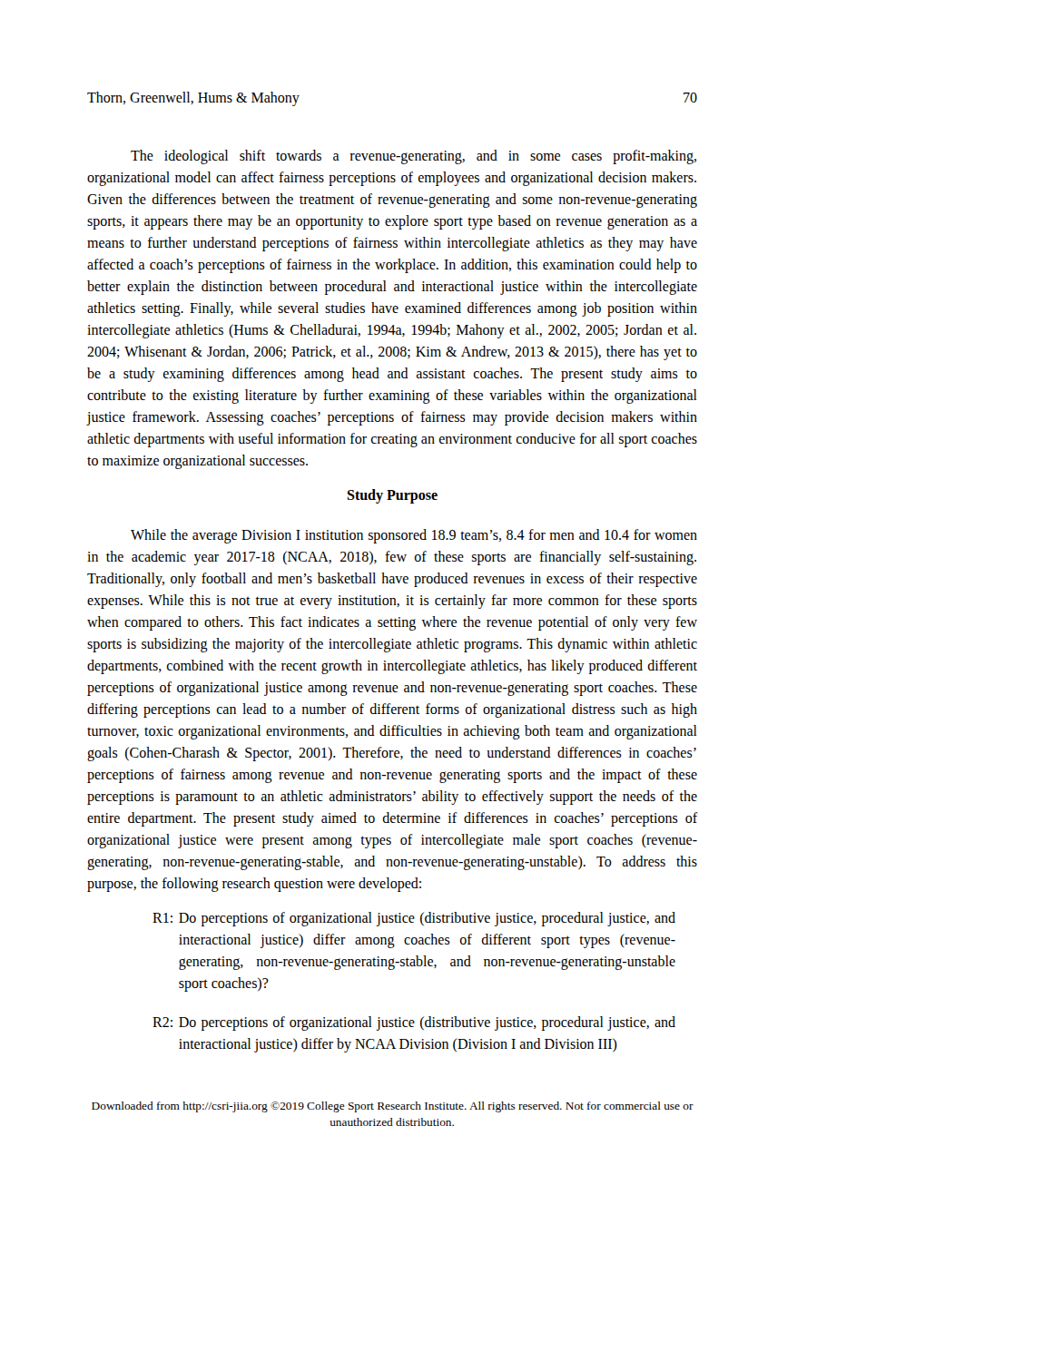Thorn, Greenwell, Hums & Mahony
70
The ideological shift towards a revenue-generating, and in some cases profit-making, organizational model can affect fairness perceptions of employees and organizational decision makers. Given the differences between the treatment of revenue-generating and some non-revenue-generating sports, it appears there may be an opportunity to explore sport type based on revenue generation as a means to further understand perceptions of fairness within intercollegiate athletics as they may have affected a coach’s perceptions of fairness in the workplace. In addition, this examination could help to better explain the distinction between procedural and interactional justice within the intercollegiate athletics setting. Finally, while several studies have examined differences among job position within intercollegiate athletics (Hums & Chelladurai, 1994a, 1994b; Mahony et al., 2002, 2005; Jordan et al. 2004; Whisenant & Jordan, 2006; Patrick, et al., 2008; Kim & Andrew, 2013 & 2015), there has yet to be a study examining differences among head and assistant coaches. The present study aims to contribute to the existing literature by further examining of these variables within the organizational justice framework. Assessing coaches’ perceptions of fairness may provide decision makers within athletic departments with useful information for creating an environment conducive for all sport coaches to maximize organizational successes.
Study Purpose
While the average Division I institution sponsored 18.9 team’s, 8.4 for men and 10.4 for women in the academic year 2017-18 (NCAA, 2018), few of these sports are financially self-sustaining. Traditionally, only football and men’s basketball have produced revenues in excess of their respective expenses. While this is not true at every institution, it is certainly far more common for these sports when compared to others. This fact indicates a setting where the revenue potential of only very few sports is subsidizing the majority of the intercollegiate athletic programs. This dynamic within athletic departments, combined with the recent growth in intercollegiate athletics, has likely produced different perceptions of organizational justice among revenue and non-revenue-generating sport coaches. These differing perceptions can lead to a number of different forms of organizational distress such as high turnover, toxic organizational environments, and difficulties in achieving both team and organizational goals (Cohen-Charash & Spector, 2001). Therefore, the need to understand differences in coaches’ perceptions of fairness among revenue and non-revenue generating sports and the impact of these perceptions is paramount to an athletic administrators’ ability to effectively support the needs of the entire department. The present study aimed to determine if differences in coaches’ perceptions of organizational justice were present among types of intercollegiate male sport coaches (revenue-generating, non-revenue-generating-stable, and non-revenue-generating-unstable). To address this purpose, the following research question were developed:
R1:
Do perceptions of organizational justice (distributive justice, procedural justice, and interactional justice) differ among coaches of different sport types (revenue-generating, non-revenue-generating-stable, and non-revenue-generating-unstable sport coaches)?
R2:
Do perceptions of organizational justice (distributive justice, procedural justice, and interactional justice) differ by NCAA Division (Division I and Division III)
Downloaded from http://csri-jiia.org ©2019 College Sport Research Institute. All rights reserved. Not for commercial use or unauthorized distribution.